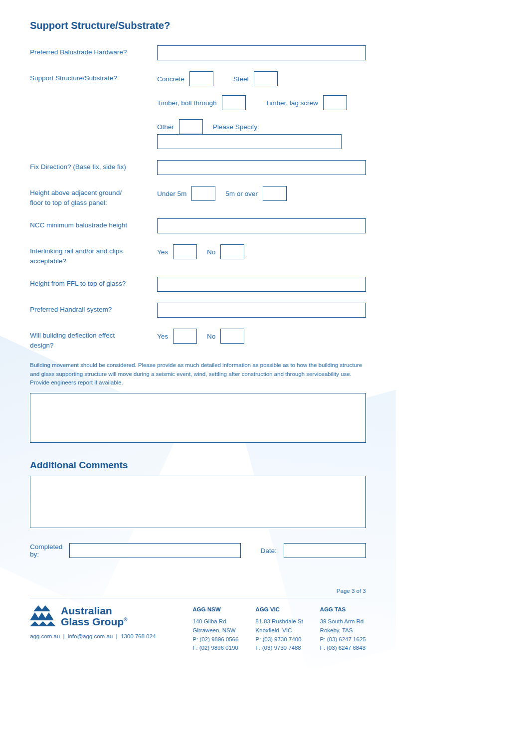Support Structure/Substrate?
Preferred Balustrade Hardware?
Support Structure/Substrate?
Concrete
Steel
Timber, bolt through
Timber, lag screw
Other
Please Specify:
Fix Direction? (Base fix, side fix)
Height above adjacent ground/
floor to top of glass panel:
Under 5m
5m or over
NCC minimum balustrade height
Interlinking rail and/or and clips
acceptable?
Yes
No
Height from FFL to top of glass?
Preferred Handrail system?
Will building deflection effect
design?
Yes
No
Building movement should be considered. Please provide as much detailed information as possible as to how the building structure and glass supporting structure will move during a seismic event, wind, settling after construction and through serviceability use. Provide engineers report if available.
Additional Comments
Completed by:
Date:
Page 3 of 3
Australian
Glass Group®
agg.com.au | info@agg.com.au | 1300 768 024
AGG NSW
140 Gilba Rd
Girraween, NSW
P: (02) 9896 0566
F: (02) 9896 0190
AGG VIC
81-83 Rushdale St
Knoxfield, VIC
P: (03) 9730 7400
F: (03) 9730 7488
AGG TAS
39 South Arm Rd
Rokeby, TAS
P: (03) 6247 1625
F: (03) 6247 6843